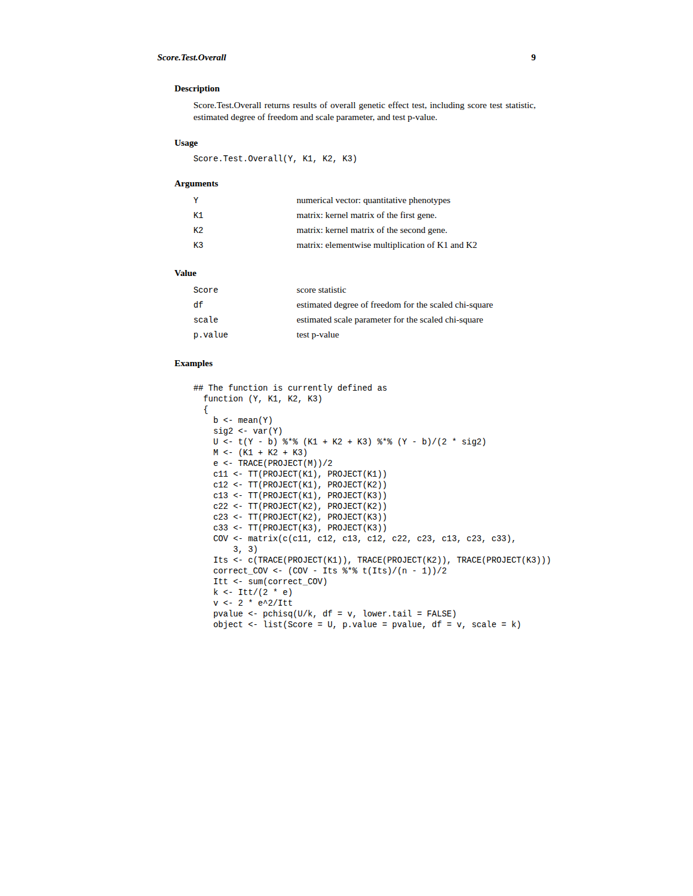Score.Test.Overall 9
Description
Score.Test.Overall returns results of overall genetic effect test, including score test statistic, estimated degree of freedom and scale parameter, and test p-value.
Usage
Score.Test.Overall(Y, K1, K2, K3)
Arguments
| Y | numerical vector: quantitative phenotypes |
| K1 | matrix: kernel matrix of the first gene. |
| K2 | matrix: kernel matrix of the second gene. |
| K3 | matrix: elementwise multiplication of K1 and K2 |
Value
| Score | score statistic |
| df | estimated degree of freedom for the scaled chi-square |
| scale | estimated scale parameter for the scaled chi-square |
| p.value | test p-value |
Examples
## The function is currently defined as
  function (Y, K1, K2, K3)
  {
    b <- mean(Y)
    sig2 <- var(Y)
    U <- t(Y - b) %*% (K1 + K2 + K3) %*% (Y - b)/(2 * sig2)
    M <- (K1 + K2 + K3)
    e <- TRACE(PROJECT(M))/2
    c11 <- TT(PROJECT(K1), PROJECT(K1))
    c12 <- TT(PROJECT(K1), PROJECT(K2))
    c13 <- TT(PROJECT(K1), PROJECT(K3))
    c22 <- TT(PROJECT(K2), PROJECT(K2))
    c23 <- TT(PROJECT(K2), PROJECT(K3))
    c33 <- TT(PROJECT(K3), PROJECT(K3))
    COV <- matrix(c(c11, c12, c13, c12, c22, c23, c13, c23, c33),
        3, 3)
    Its <- c(TRACE(PROJECT(K1)), TRACE(PROJECT(K2)), TRACE(PROJECT(K3)))
    correct_COV <- (COV - Its %*% t(Its)/(n - 1))/2
    Itt <- sum(correct_COV)
    k <- Itt/(2 * e)
    v <- 2 * e^2/Itt
    pvalue <- pchisq(U/k, df = v, lower.tail = FALSE)
    object <- list(Score = U, p.value = pvalue, df = v, scale = k)